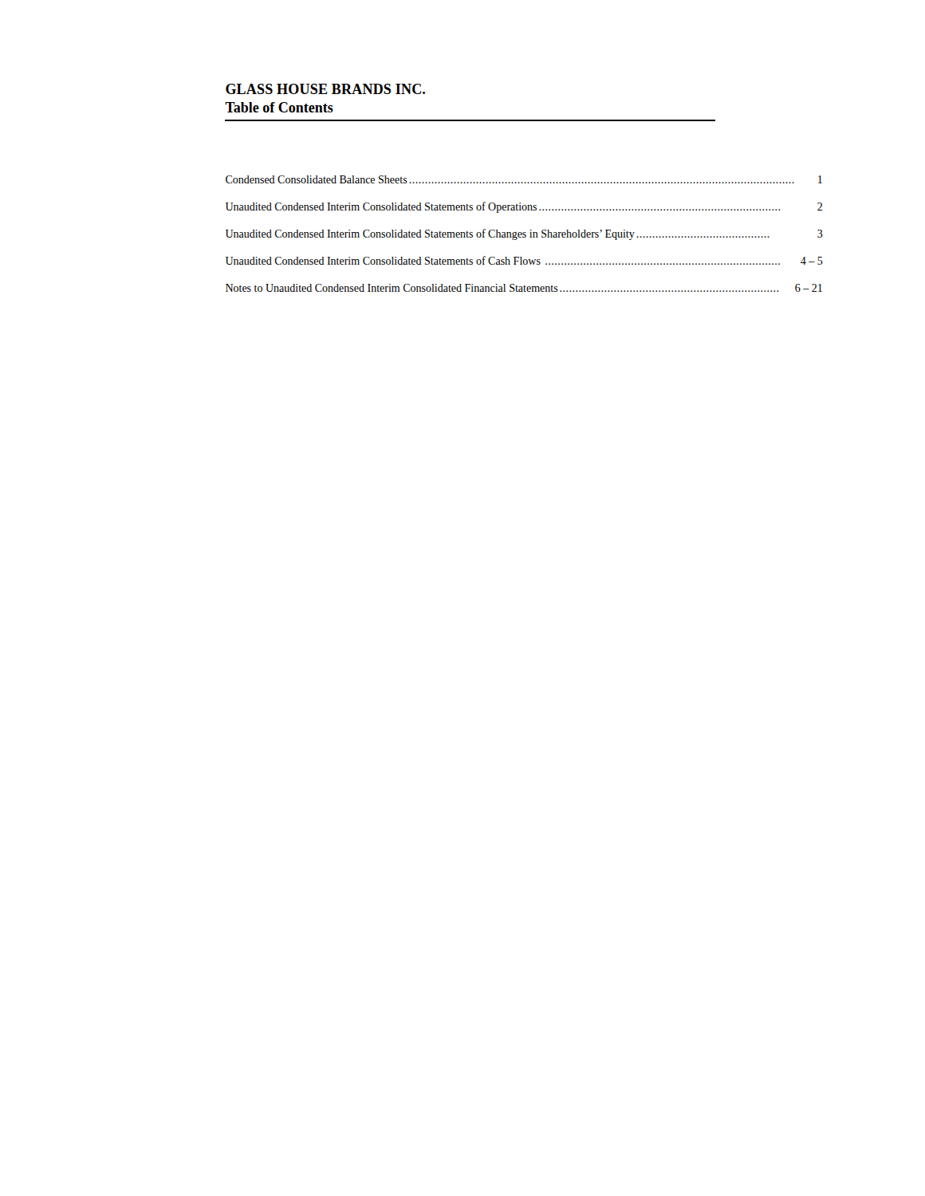GLASS HOUSE BRANDS INC.
Table of Contents
| Condensed Consolidated Balance Sheets ......................................................................................................................... | 1 |
| Unaudited Condensed Interim Consolidated Statements of Operations ............................................................................ | 2 |
| Unaudited Condensed Interim Consolidated Statements of Changes in Shareholders’ Equity .......................................... | 3 |
| Unaudited Condensed Interim Consolidated Statements of Cash Flows .......................................................................... | 4 – 5 |
| Notes to Unaudited Condensed Interim Consolidated Financial Statements ..................................................................... | 6 – 21 |